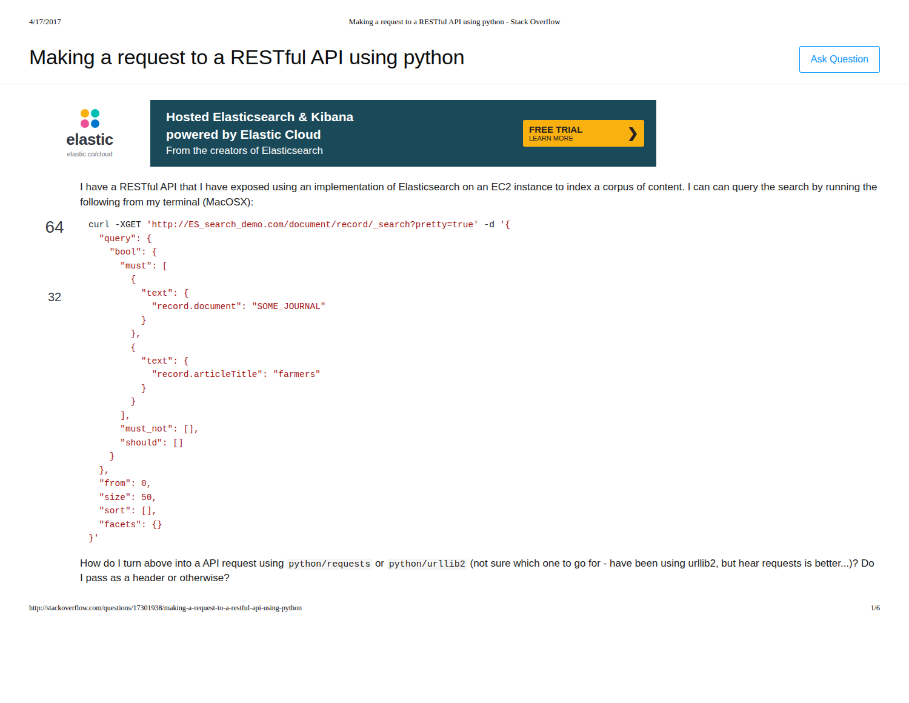4/17/2017
Making a request to a RESTful API using python - Stack Overflow
Making a request to a RESTful API using python
Ask Question
elastic
elastic.co/cloud
Hosted Elasticsearch & Kibana
powered by Elastic Cloud
From the creators of Elasticsearch
FREE TRIALLEARN MORE ❯
64
32
I have a RESTful API that I have exposed using an implementation of Elasticsearch on an EC2 instance to index a corpus of content. I can can query the search by running the following from my terminal (MacOSX):
curl -XGET 'http://ES_search_demo.com/document/record/_search?pretty=true' -d '{
  "query": {
    "bool": {
      "must": [
        {
          "text": {
            "record.document": "SOME_JOURNAL"
          }
        },
        {
          "text": {
            "record.articleTitle": "farmers"
          }
        }
      ],
      "must_not": [],
      "should": []
    }
  },
  "from": 0,
  "size": 50,
  "sort": [],
  "facets": {}
}'
How do I turn above into a API request using python/requests or python/urllib2 (not sure which one to go for - have been using urllib2, but hear requests is better...)? Do I pass as a header or otherwise?
http://stackoverflow.com/questions/17301938/making-a-request-to-a-restful-api-using-python
1/6